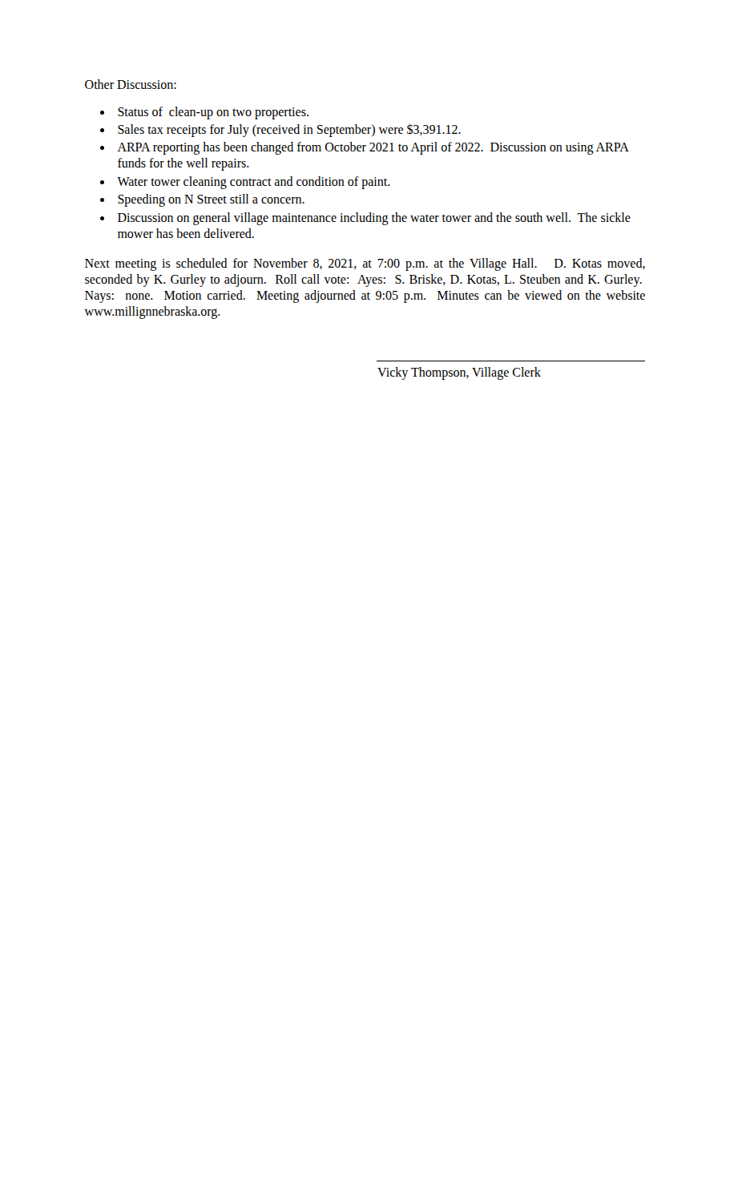Other Discussion:
Status of clean-up on two properties.
Sales tax receipts for July (received in September) were $3,391.12.
ARPA reporting has been changed from October 2021 to April of 2022. Discussion on using ARPA funds for the well repairs.
Water tower cleaning contract and condition of paint.
Speeding on N Street still a concern.
Discussion on general village maintenance including the water tower and the south well. The sickle mower has been delivered.
Next meeting is scheduled for November 8, 2021, at 7:00 p.m. at the Village Hall. D. Kotas moved, seconded by K. Gurley to adjourn. Roll call vote: Ayes: S. Briske, D. Kotas, L. Steuben and K. Gurley. Nays: none. Motion carried. Meeting adjourned at 9:05 p.m. Minutes can be viewed on the website www.millignnebraska.org.
Vicky Thompson, Village Clerk